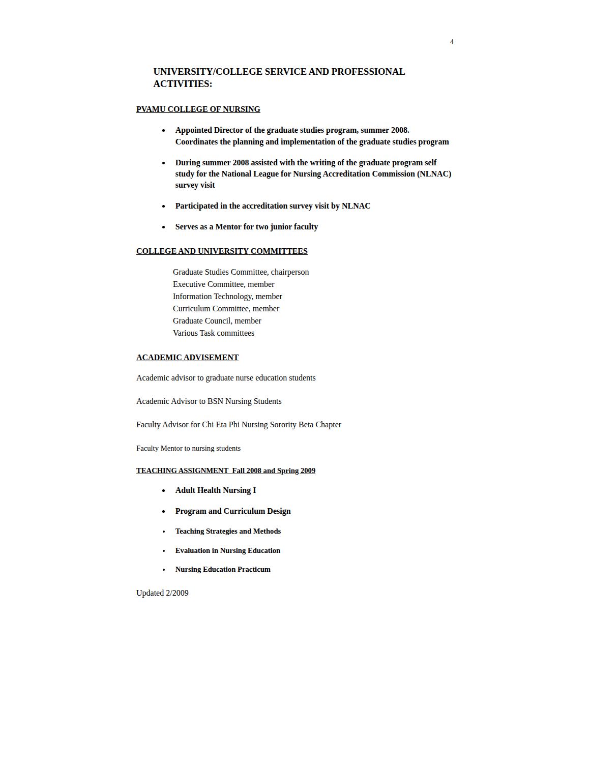4
UNIVERSITY/COLLEGE SERVICE AND PROFESSIONAL ACTIVITIES:
PVAMU COLLEGE OF NURSING
Appointed Director of the graduate studies program, summer 2008.
Coordinates the planning and implementation of the graduate studies program
During summer 2008 assisted with the writing of the graduate program self study for the National League for Nursing Accreditation Commission (NLNAC) survey visit
Participated in the accreditation survey visit by NLNAC
Serves as a Mentor for two junior faculty
COLLEGE AND UNIVERSITY COMMITTEES
Graduate Studies Committee, chairperson
Executive Committee, member
Information Technology, member
Curriculum Committee, member
Graduate Council, member
Various Task committees
ACADEMIC ADVISEMENT
Academic advisor to graduate nurse education students
Academic Advisor to BSN Nursing Students
Faculty Advisor for Chi Eta Phi Nursing Sorority Beta Chapter
Faculty Mentor to nursing students
TEACHING ASSIGNMENT Fall 2008 and Spring 2009
Adult Health Nursing I
Program and Curriculum Design
Teaching Strategies and Methods
Evaluation in Nursing Education
Nursing Education Practicum
Updated 2/2009